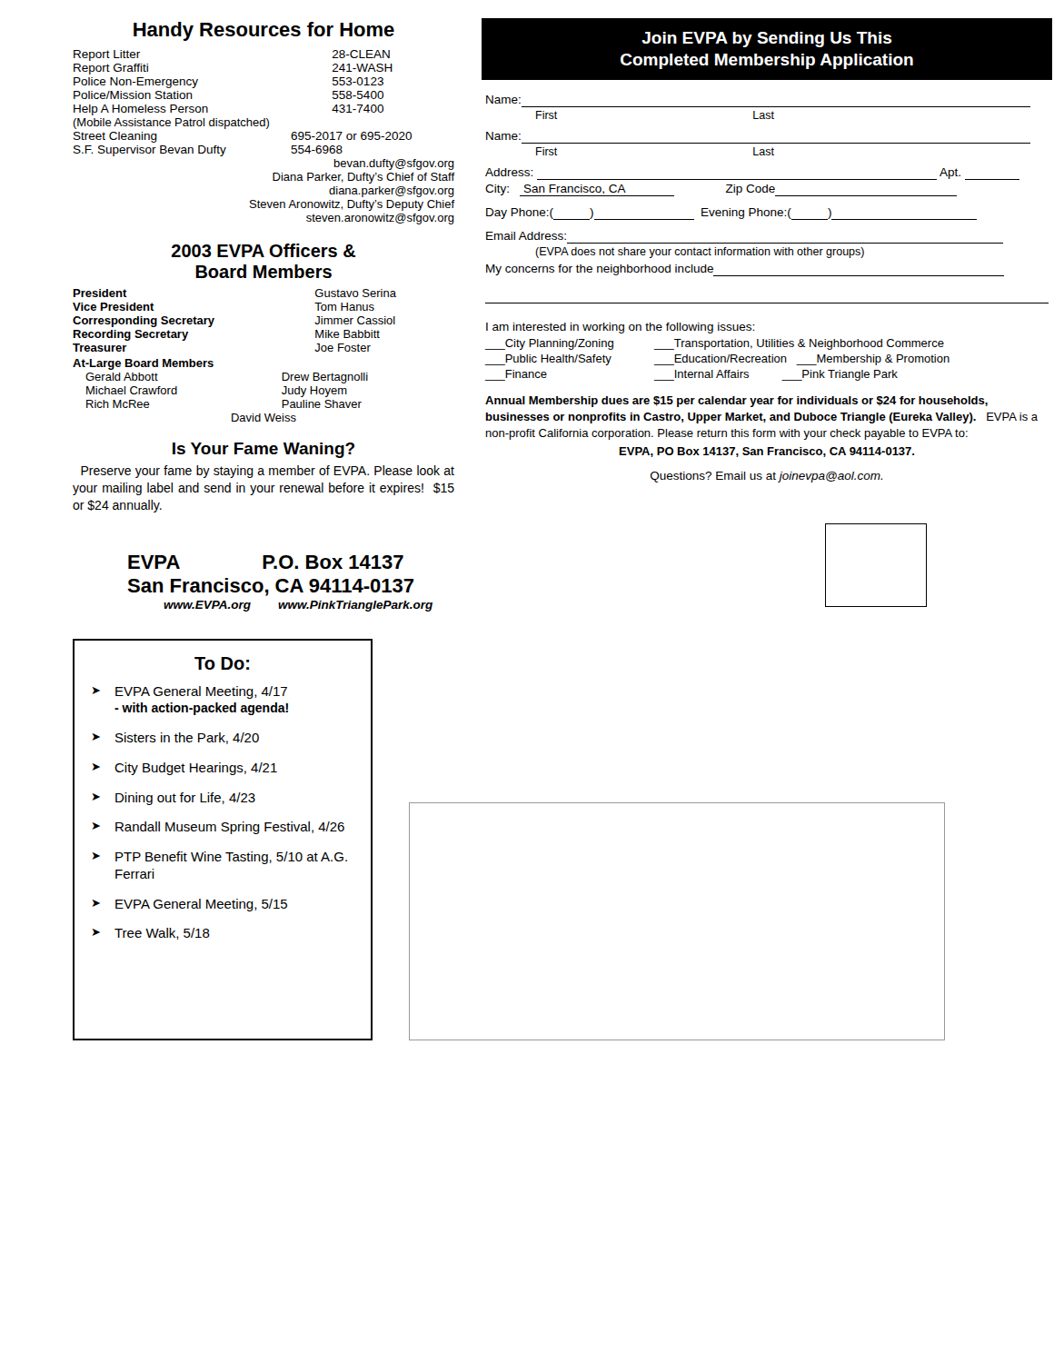Handy Resources for Home
| Report Litter | 28-CLEAN |
| Report Graffiti | 241-WASH |
| Police Non-Emergency | 553-0123 |
| Police/Mission Station | 558-5400 |
| Help A Homeless Person | 431-7400 |
(Mobile Assistance Patrol dispatched)
| Street Cleaning | 695-2017 or 695-2020 |
| S.F. Supervisor Bevan Dufty | 554-6968 |
bevan.dufty@sfgov.org
Diana Parker, Dufty’s Chief of Staff
diana.parker@sfgov.org
Steven Aronowitz, Dufty’s Deputy Chief
steven.aronowitz@sfgov.org
2003 EVPA Officers &
Board Members
| President | Gustavo Serina |
| Vice President | Tom Hanus |
| Corresponding Secretary | Jimmer Cassiol |
| Recording Secretary | Mike Babbitt |
| Treasurer | Joe Foster |
At-Large Board Members
| Gerald Abbott | Drew Bertagnolli |
| Michael Crawford | Judy Hoyem |
| Rich McRee | Pauline Shaver |
David Weiss
Is Your Fame Waning?
Preserve your fame by staying a member of EVPA. Please look at your mailing label and send in your renewal before it expires! $15 or $24 annually.
Join EVPA by Sending Us This
Completed Membership Application
Name:
First Last
Name:
First Last
Address: Apt.
City: San Francisco, CA Zip Code
Day Phone:( ) Evening Phone:( )
Email Address:
(EVPA does not share your contact information with other groups)
My concerns for the neighborhood include
I am interested in working on the following issues:
| ___City Planning/Zoning | ___Transportation, Utilities & Neighborhood Commerce |
| ___Public Health/Safety | ___Education/Recreation ___Membership & Promotion |
| ___Finance | ___Internal Affairs ___Pink Triangle Park |
Annual Membership dues are $15 per calendar year for individuals or $24 for households, businesses or nonprofits in Castro, Upper Market, and Duboce Triangle (Eureka Valley). EVPA is a non-profit California corporation. Please return this form with your check payable to EVPA to:
EVPA, PO Box 14137, San Francisco, CA 94114-0137.
Questions? Email us at joinevpa@aol.com.
EVPAP.O. Box 14137
San Francisco, CA 94114-0137
www.EVPA.org www.PinkTrianglePark.org
To Do:
EVPA General Meeting, 4/17
- with action-packed agenda!
Sisters in the Park, 4/20
City Budget Hearings, 4/21
Dining out for Life, 4/23
Randall Museum Spring Festival, 4/26
PTP Benefit Wine Tasting, 5/10 at A.G. Ferrari
EVPA General Meeting, 5/15
Tree Walk, 5/18